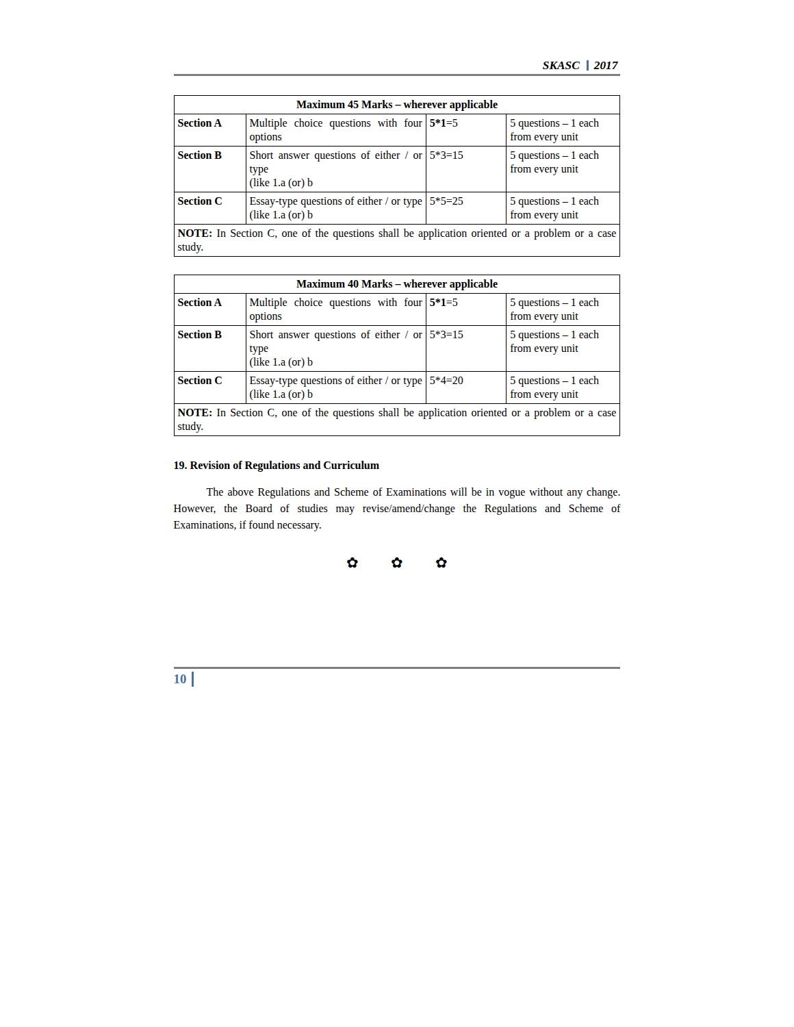SKASC 2017
| Maximum 45 Marks – wherever applicable |
| Section A | Multiple choice questions with four options | 5*1 =5 | 5 questions – 1 each from every unit |
| Section B | Short answer questions of either / or type (like 1.a (or) b | 5*3=15 | 5 questions – 1 each from every unit |
| Section C | Essay-type questions of either / or type (like 1.a (or) b | 5*5=25 | 5 questions – 1 each from every unit |
| NOTE: In Section C, one of the questions shall be application oriented or a problem or a case study. |
| Maximum 40 Marks – wherever applicable |
| Section A | Multiple choice questions with four options | 5*1 =5 | 5 questions – 1 each from every unit |
| Section B | Short answer questions of either / or type (like 1.a (or) b | 5*3=15 | 5 questions – 1 each from every unit |
| Section C | Essay-type questions of either / or type (like 1.a (or) b | 5*4=20 | 5 questions – 1 each from every unit |
| NOTE: In Section C, one of the questions shall be application oriented or a problem or a case study. |
19. Revision of Regulations and Curriculum
The above Regulations and Scheme of Examinations will be in vogue without any change. However, the Board of studies may revise/amend/change the Regulations and Scheme of Examinations, if found necessary.
✿✿✿
10